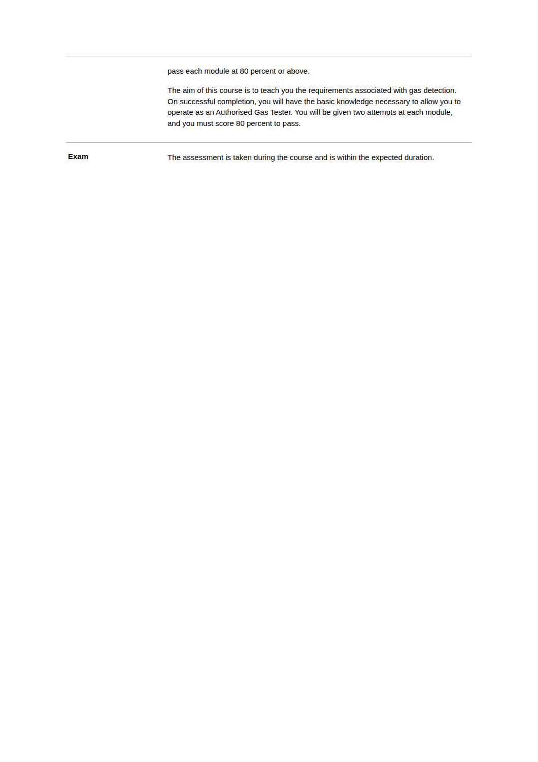pass each module at 80 percent or above.
The aim of this course is to teach you the requirements associated with gas detection. On successful completion, you will have the basic knowledge necessary to allow you to operate as an Authorised Gas Tester. You will be given two attempts at each module, and you must score 80 percent to pass.
Exam
The assessment is taken during the course and is within the expected duration.